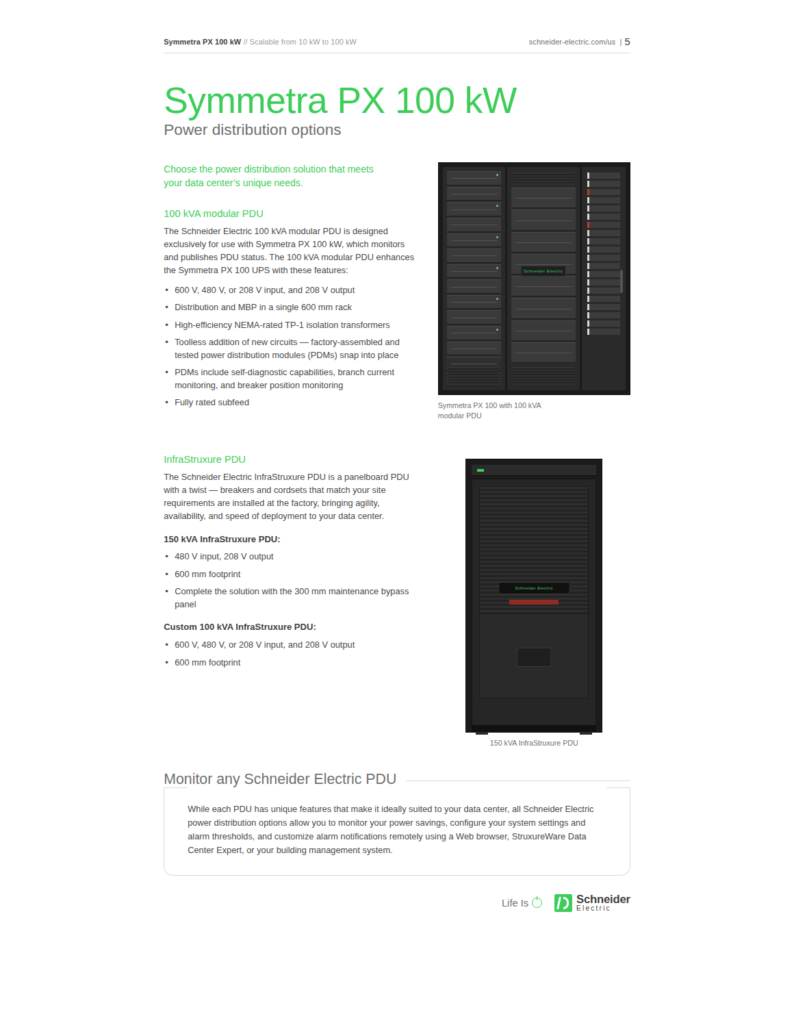Symmetra PX 100 kW // Scalable from 10 kW to 100 kW
schneider-electric.com/us |5
Symmetra PX 100 kW
Power distribution options
Choose the power distribution solution that meets
your data center’s unique needs.
100 kVA modular PDU
The Schneider Electric 100 kVA modular PDU is designed exclusively for use with Symmetra PX 100 kW, which monitors and publishes PDU status. The 100 kVA modular PDU enhances the Symmetra PX 100 UPS with these features:
600 V, 480 V, or 208 V input, and 208 V output
Distribution and MBP in a single 600 mm rack
High-efficiency NEMA-rated TP-1 isolation transformers
Toolless addition of new circuits — factory-assembled and tested power distribution modules (PDMs) snap into place
PDMs include self-diagnostic capabilities, branch current monitoring, and breaker position monitoring
Fully rated subfeed
InfraStruxure PDU
The Schneider Electric InfraStruxure PDU is a panelboard PDU with a twist — breakers and cordsets that match your site requirements are installed at the factory, bringing agility, availability, and speed of deployment to your data center.
150 kVA InfraStruxure PDU:
480 V input, 208 V output
600 mm footprint
Complete the solution with the 300 mm maintenance bypass panel
Custom 100 kVA InfraStruxure PDU:
600 V, 480 V, or 208 V input, and 208 V output
600 mm footprint
Schneider Electric
Symmetra PX 100 with 100 kVA
modular PDU
Schneider Electric
150 kVA InfraStruxure PDU
Monitor any Schneider Electric PDU
While each PDU has unique features that make it ideally suited to your data center, all Schneider Electric power distribution options allow you to monitor your power savings, configure your system settings and alarm thresholds, and customize alarm notifications remotely using a Web browser, StruxureWare Data Center Expert, or your building management system.
Life Is
Schneider
Electric